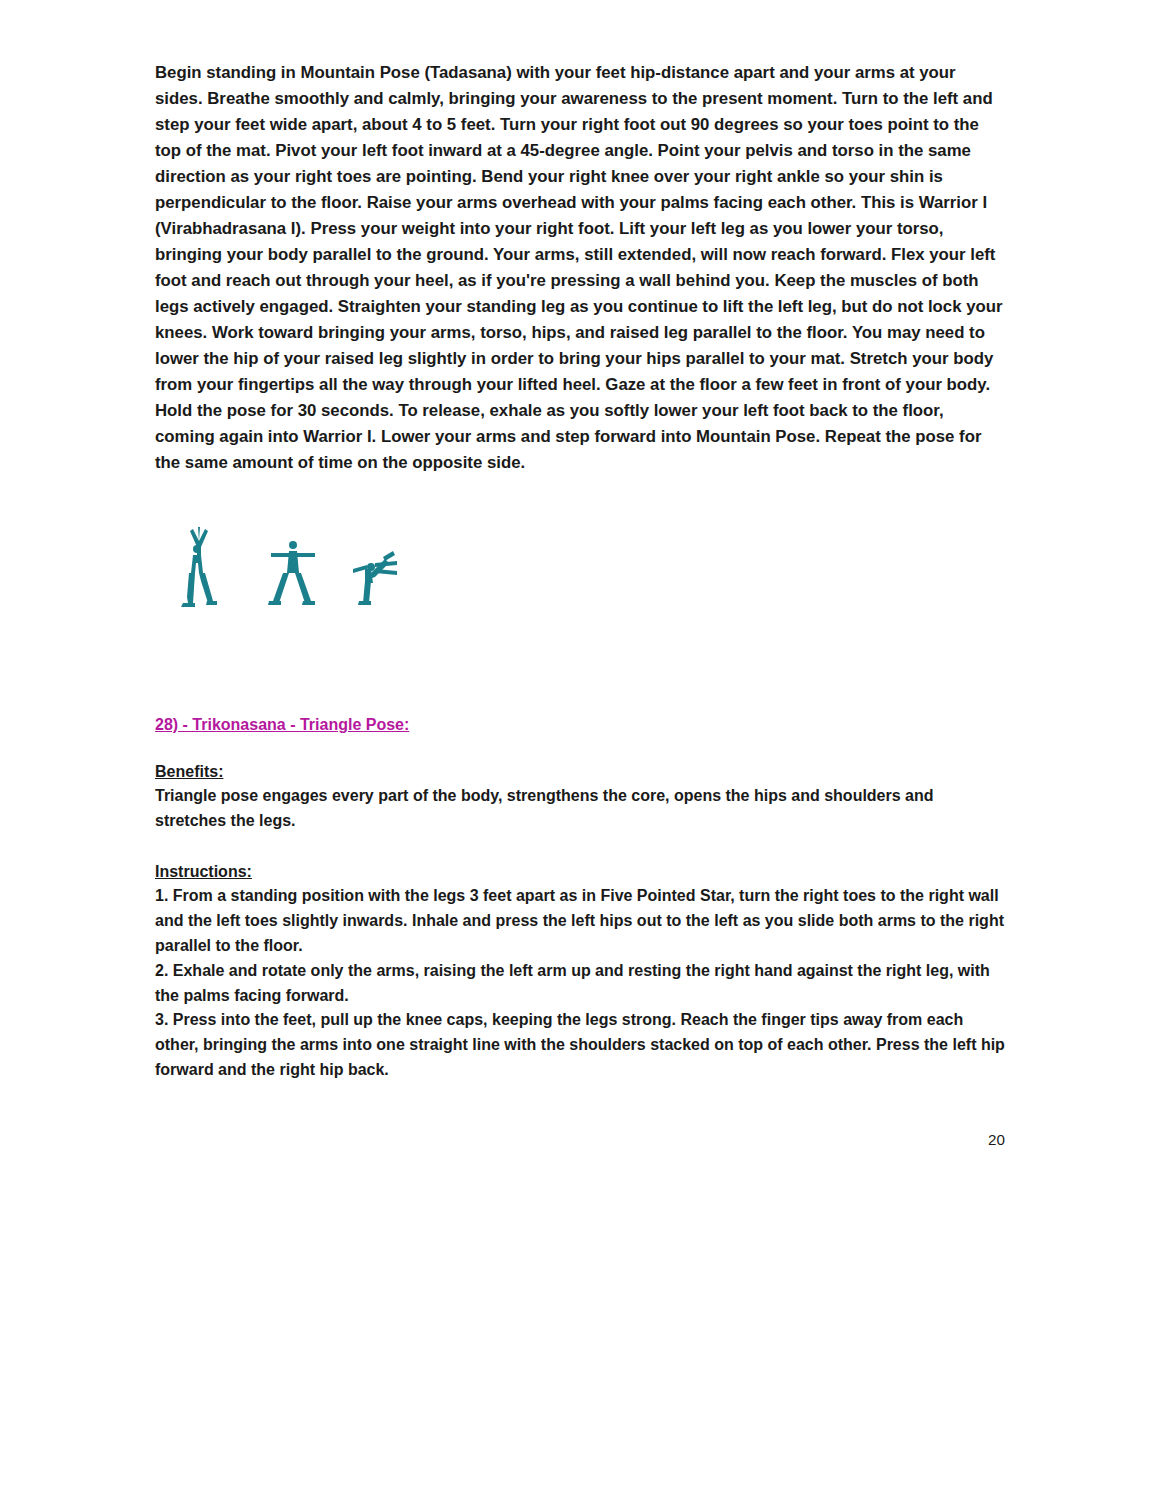Begin standing in Mountain Pose (Tadasana) with your feet hip-distance apart and your arms at your sides. Breathe smoothly and calmly, bringing your awareness to the present moment. Turn to the left and step your feet wide apart, about 4 to 5 feet. Turn your right foot out 90 degrees so your toes point to the top of the mat. Pivot your left foot inward at a 45-degree angle. Point your pelvis and torso in the same direction as your right toes are pointing. Bend your right knee over your right ankle so your shin is perpendicular to the floor. Raise your arms overhead with your palms facing each other. This is Warrior I (Virabhadrasana I). Press your weight into your right foot. Lift your left leg as you lower your torso, bringing your body parallel to the ground. Your arms, still extended, will now reach forward. Flex your left foot and reach out through your heel, as if you're pressing a wall behind you. Keep the muscles of both legs actively engaged. Straighten your standing leg as you continue to lift the left leg, but do not lock your knees. Work toward bringing your arms, torso, hips, and raised leg parallel to the floor. You may need to lower the hip of your raised leg slightly in order to bring your hips parallel to your mat. Stretch your body from your fingertips all the way through your lifted heel. Gaze at the floor a few feet in front of your body. Hold the pose for 30 seconds. To release, exhale as you softly lower your left foot back to the floor, coming again into Warrior I. Lower your arms and step forward into Mountain Pose. Repeat the pose for the same amount of time on the opposite side.
28) - Trikonasana - Triangle Pose:
Benefits:
Triangle pose engages every part of the body, strengthens the core, opens the hips and shoulders and stretches the legs.
Instructions:
1. From a standing position with the legs 3 feet apart as in Five Pointed Star, turn the right toes to the right wall and the left toes slightly inwards. Inhale and press the left hips out to the left as you slide both arms to the right parallel to the floor.
2. Exhale and rotate only the arms, raising the left arm up and resting the right hand against the right leg, with the palms facing forward.
3. Press into the feet, pull up the knee caps, keeping the legs strong. Reach the finger tips away from each other, bringing the arms into one straight line with the shoulders stacked on top of each other. Press the left hip forward and the right hip back.
20